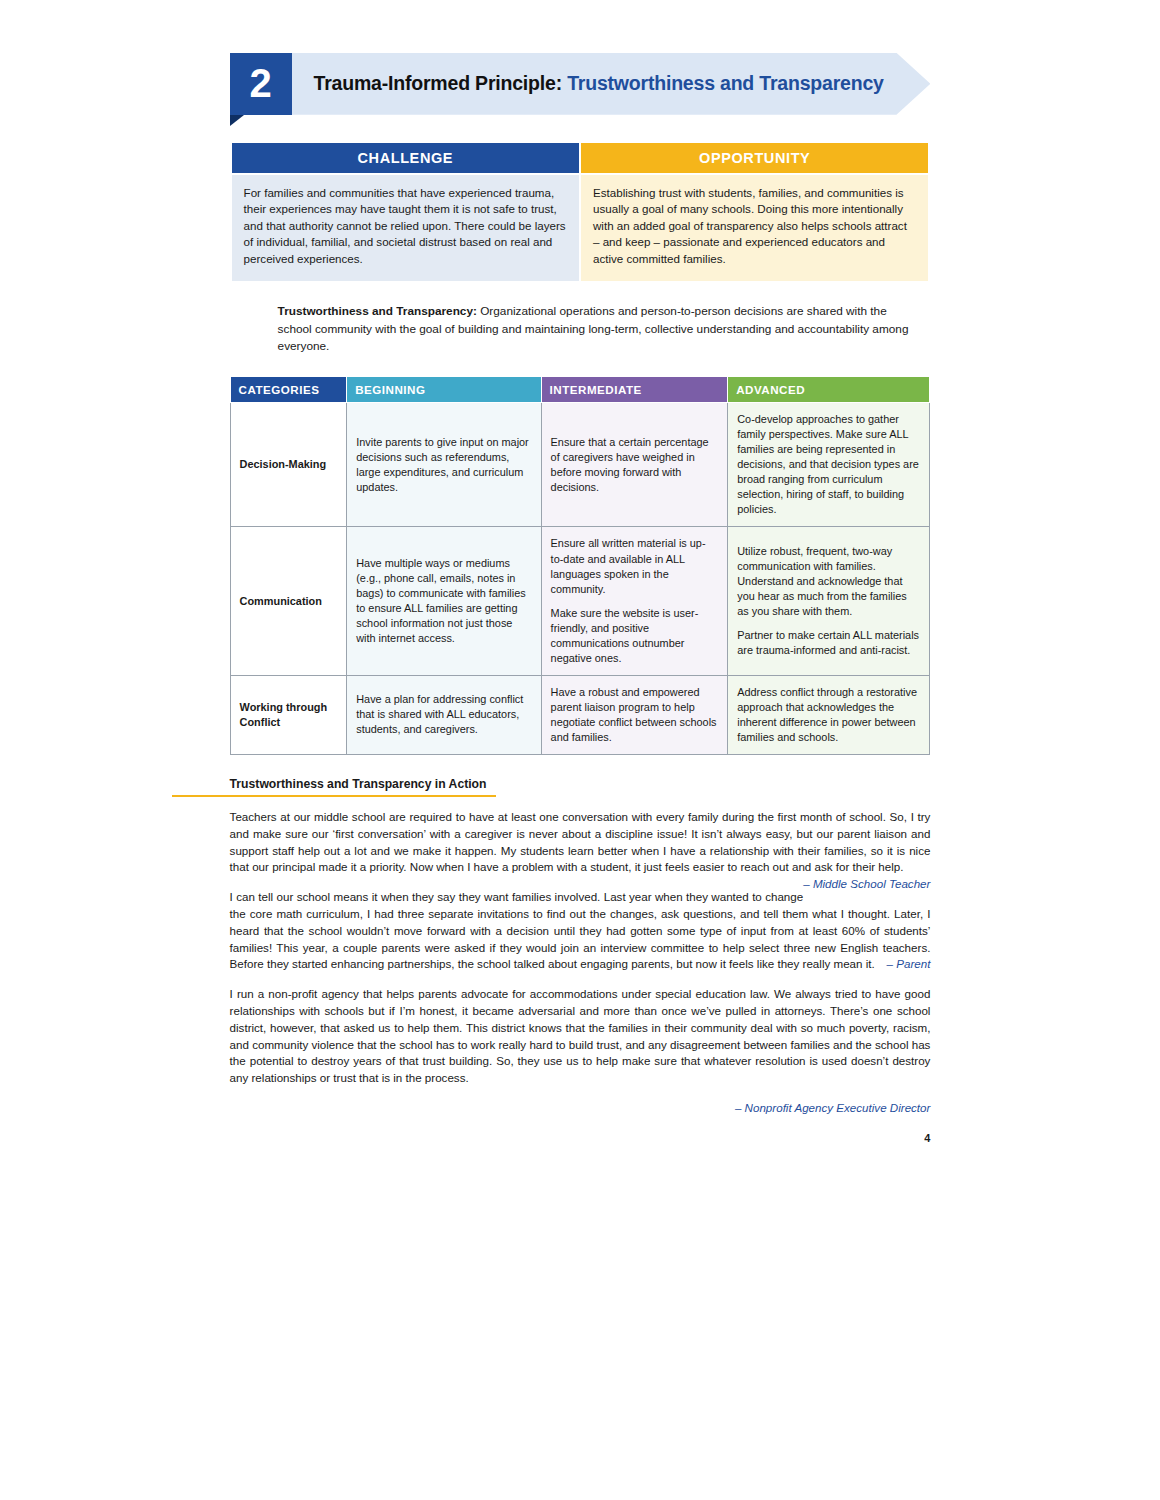2
Trauma-Informed Principle: Trustworthiness and Transparency
| CHALLENGE | OPPORTUNITY |
| --- | --- |
| For families and communities that have experienced trauma, their experiences may have taught them it is not safe to trust, and that authority cannot be relied upon. There could be layers of individual, familial, and societal distrust based on real and perceived experiences. | Establishing trust with students, families, and communities is usually a goal of many schools. Doing this more intentionally with an added goal of transparency also helps schools attract – and keep – passionate and experienced educators and active committed families. |
Trustworthiness and Transparency: Organizational operations and person-to-person decisions are shared with the school community with the goal of building and maintaining long-term, collective understanding and accountability among everyone.
| CATEGORIES | BEGINNING | INTERMEDIATE | ADVANCED |
| --- | --- | --- | --- |
| Decision-Making | Invite parents to give input on major decisions such as referendums, large expenditures, and curriculum updates. | Ensure that a certain percentage of caregivers have weighed in before moving forward with decisions. | Co-develop approaches to gather family perspectives. Make sure ALL families are being represented in decisions, and that decision types are broad ranging from curriculum selection, hiring of staff, to building policies. |
| Communication | Have multiple ways or mediums (e.g., phone call, emails, notes in bags) to communicate with families to ensure ALL families are getting school information not just those with internet access. | Ensure all written material is up-to-date and available in ALL languages spoken in the community. Make sure the website is user-friendly, and positive communications outnumber negative ones. | Utilize robust, frequent, two-way communication with families. Understand and acknowledge that you hear as much from the families as you share with them. Partner to make certain ALL materials are trauma-informed and anti-racist. |
| Working through Conflict | Have a plan for addressing conflict that is shared with ALL educators, students, and caregivers. | Have a robust and empowered parent liaison program to help negotiate conflict between schools and families. | Address conflict through a restorative approach that acknowledges the inherent difference in power between families and schools. |
Trustworthiness and Transparency in Action
Teachers at our middle school are required to have at least one conversation with every family during the first month of school. So, I try and make sure our ‘first conversation’ with a caregiver is never about a discipline issue! It isn’t always easy, but our parent liaison and support staff help out a lot and we make it happen. My students learn better when I have a relationship with their families, so it is nice that our principal made it a priority. Now when I have a problem with a student, it just feels easier to reach out and ask for their help. – Middle School Teacher
I can tell our school means it when they say they want families involved. Last year when they wanted to change the core math curriculum, I had three separate invitations to find out the changes, ask questions, and tell them what I thought. Later, I heard that the school wouldn’t move forward with a decision until they had gotten some type of input from at least 60% of students’ families! This year, a couple parents were asked if they would join an interview committee to help select three new English teachers. Before they started enhancing partnerships, the school talked about engaging parents, but now it feels like they really mean it. – Parent
I run a non-profit agency that helps parents advocate for accommodations under special education law. We always tried to have good relationships with schools but if I’m honest, it became adversarial and more than once we’ve pulled in attorneys. There’s one school district, however, that asked us to help them. This district knows that the families in their community deal with so much poverty, racism, and community violence that the school has to work really hard to build trust, and any disagreement between families and the school has the potential to destroy years of that trust building. So, they use us to help make sure that whatever resolution is used doesn’t destroy any relationships or trust that is in the process.
– Nonprofit Agency Executive Director
4